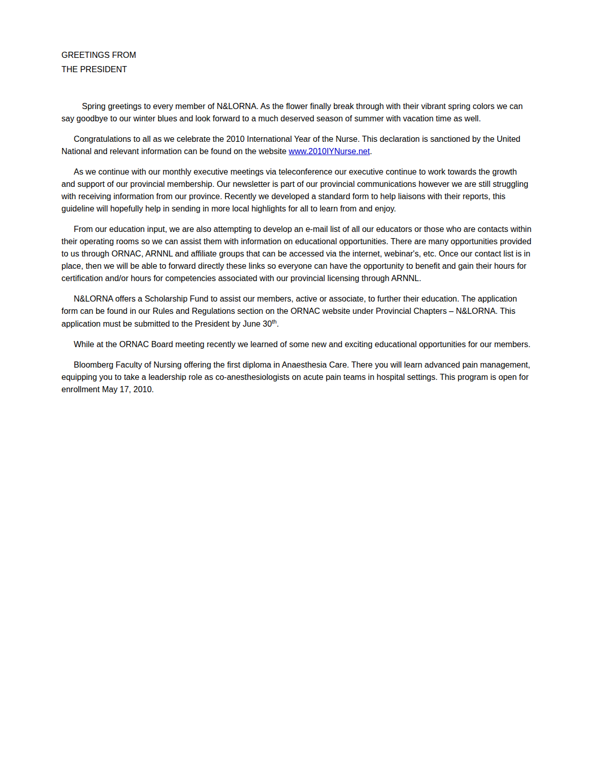GREETINGS FROM
THE PRESIDENT
Spring greetings to every member of N&LORNA. As the flower finally break through with their vibrant spring colors we can say goodbye to our winter blues and look forward to a much deserved season of summer with vacation time as well.
Congratulations to all as we celebrate the 2010 International Year of the Nurse. This declaration is sanctioned by the United National and relevant information can be found on the website www.2010IYNurse.net.
As we continue with our monthly executive meetings via teleconference our executive continue to work towards the growth and support of our provincial membership. Our newsletter is part of our provincial communications however we are still struggling with receiving information from our province. Recently we developed a standard form to help liaisons with their reports, this guideline will hopefully help in sending in more local highlights for all to learn from and enjoy.
From our education input, we are also attempting to develop an e-mail list of all our educators or those who are contacts within their operating rooms so we can assist them with information on educational opportunities. There are many opportunities provided to us through ORNAC, ARNNL and affiliate groups that can be accessed via the internet, webinar's, etc. Once our contact list is in place, then we will be able to forward directly these links so everyone can have the opportunity to benefit and gain their hours for certification and/or hours for competencies associated with our provincial licensing through ARNNL.
N&LORNA offers a Scholarship Fund to assist our members, active or associate, to further their education. The application form can be found in our Rules and Regulations section on the ORNAC website under Provincial Chapters – N&LORNA. This application must be submitted to the President by June 30th.
While at the ORNAC Board meeting recently we learned of some new and exciting educational opportunities for our members.
Bloomberg Faculty of Nursing offering the first diploma in Anaesthesia Care. There you will learn advanced pain management, equipping you to take a leadership role as co-anesthesiologists on acute pain teams in hospital settings. This program is open for enrollment May 17, 2010.